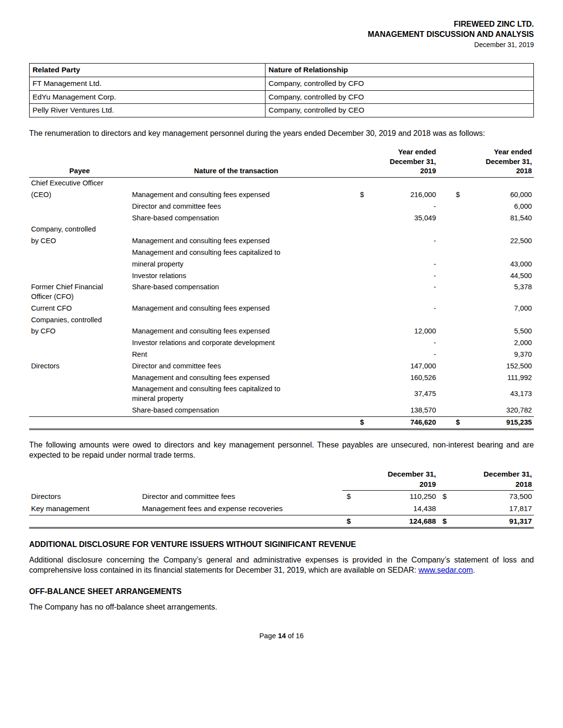FIREWEED ZINC LTD.
MANAGEMENT DISCUSSION AND ANALYSIS
December 31, 2019
| Related Party | Nature of Relationship |
| --- | --- |
| FT Management Ltd. | Company, controlled by CFO |
| EdYu Management Corp. | Company, controlled by CFO |
| Pelly River Ventures Ltd. | Company, controlled by CEO |
The renumeration to directors and key management personnel during the years ended December 30, 2019 and 2018 was as follows:
| Payee | Nature of the transaction | Year ended December 31, 2019 | Year ended December 31, 2018 |
| --- | --- | --- | --- |
| Chief Executive Officer | | | | | |
| (CEO) | Management and consulting fees expensed | $ | 216,000 | $ | 60,000 |
| | Director and committee fees | | - | | 6,000 |
| | Share-based compensation | | 35,049 | | 81,540 |
| Company, controlled | | | | | |
| by CEO | Management and consulting fees expensed | | - | | 22,500 |
| | Management and consulting fees capitalized to | | | | |
| | mineral property | | - | | 43,000 |
| | Investor relations | | - | | 44,500 |
| Former Chief Financial Officer (CFO) | Share-based compensation | | - | | 5,378 |
| Current CFO | Management and consulting fees expensed | | - | | 7,000 |
| Companies, controlled | | | | | |
| by CFO | Management and consulting fees expensed | | 12,000 | | 5,500 |
| | Investor relations and corporate development | | - | | 2,000 |
| | Rent | | - | | 9,370 |
| Directors | Director and committee fees | | 147,000 | | 152,500 |
| | Management and consulting fees expensed | | 160,526 | | 111,992 |
| | Management and consulting fees capitalized to mineral property | | 37,475 | | 43,173 |
| | Share-based compensation | | 138,570 | | 320,782 |
| | | $ | 746,620 | $ | 915,235 |
The following amounts were owed to directors and key management personnel. These payables are unsecured, non-interest bearing and are expected to be repaid under normal trade terms.
| | | December 31, 2019 | December 31, 2018 |
| --- | --- | --- | --- |
| Directors | Director and committee fees | $ | 110,250 | $ | 73,500 |
| Key management | Management fees and expense recoveries | | 14,438 | | 17,817 |
| | | $ | 124,688 | $ | 91,317 |
ADDITIONAL DISCLOSURE FOR VENTURE ISSUERS WITHOUT SIGINIFICANT REVENUE
Additional disclosure concerning the Company’s general and administrative expenses is provided in the Company’s statement of loss and comprehensive loss contained in its financial statements for December 31, 2019, which are available on SEDAR: www.sedar.com.
OFF-BALANCE SHEET ARRANGEMENTS
The Company has no off-balance sheet arrangements.
Page 14 of 16